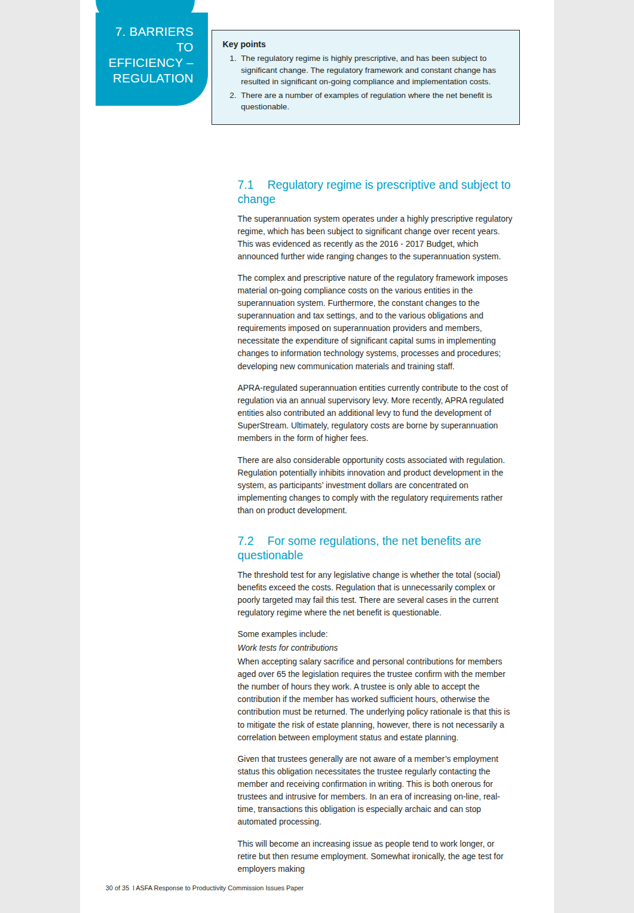7. BARRIERS TO
EFFICIENCY –
REGULATION
Key points
The regulatory regime is highly prescriptive, and has been subject to significant change. The regulatory framework and constant change has resulted in significant on-going compliance and implementation costs.
There are a number of examples of regulation where the net benefit is questionable.
7.1 Regulatory regime is prescriptive and subject to change
The superannuation system operates under a highly prescriptive regulatory regime, which has been subject to significant change over recent years. This was evidenced as recently as the 2016 - 2017 Budget, which announced further wide ranging changes to the superannuation system.
The complex and prescriptive nature of the regulatory framework imposes material on-going compliance costs on the various entities in the superannuation system. Furthermore, the constant changes to the superannuation and tax settings, and to the various obligations and requirements imposed on superannuation providers and members, necessitate the expenditure of significant capital sums in implementing changes to information technology systems, processes and procedures; developing new communication materials and training staff.
APRA-regulated superannuation entities currently contribute to the cost of regulation via an annual supervisory levy. More recently, APRA regulated entities also contributed an additional levy to fund the development of SuperStream. Ultimately, regulatory costs are borne by superannuation members in the form of higher fees.
There are also considerable opportunity costs associated with regulation. Regulation potentially inhibits innovation and product development in the system, as participants’ investment dollars are concentrated on implementing changes to comply with the regulatory requirements rather than on product development.
7.2 For some regulations, the net benefits are questionable
The threshold test for any legislative change is whether the total (social) benefits exceed the costs. Regulation that is unnecessarily complex or poorly targeted may fail this test. There are several cases in the current regulatory regime where the net benefit is questionable.
Some examples include:
Work tests for contributions
When accepting salary sacrifice and personal contributions for members aged over 65 the legislation requires the trustee confirm with the member the number of hours they work. A trustee is only able to accept the contribution if the member has worked sufficient hours, otherwise the contribution must be returned. The underlying policy rationale is that this is to mitigate the risk of estate planning, however, there is not necessarily a correlation between employment status and estate planning.
Given that trustees generally are not aware of a member’s employment status this obligation necessitates the trustee regularly contacting the member and receiving confirmation in writing. This is both onerous for trustees and intrusive for members. In an era of increasing on-line, real-time, transactions this obligation is especially archaic and can stop automated processing.
This will become an increasing issue as people tend to work longer, or retire but then resume employment. Somewhat ironically, the age test for employers making
30 of 35 l ASFA Response to Productivity Commission Issues Paper